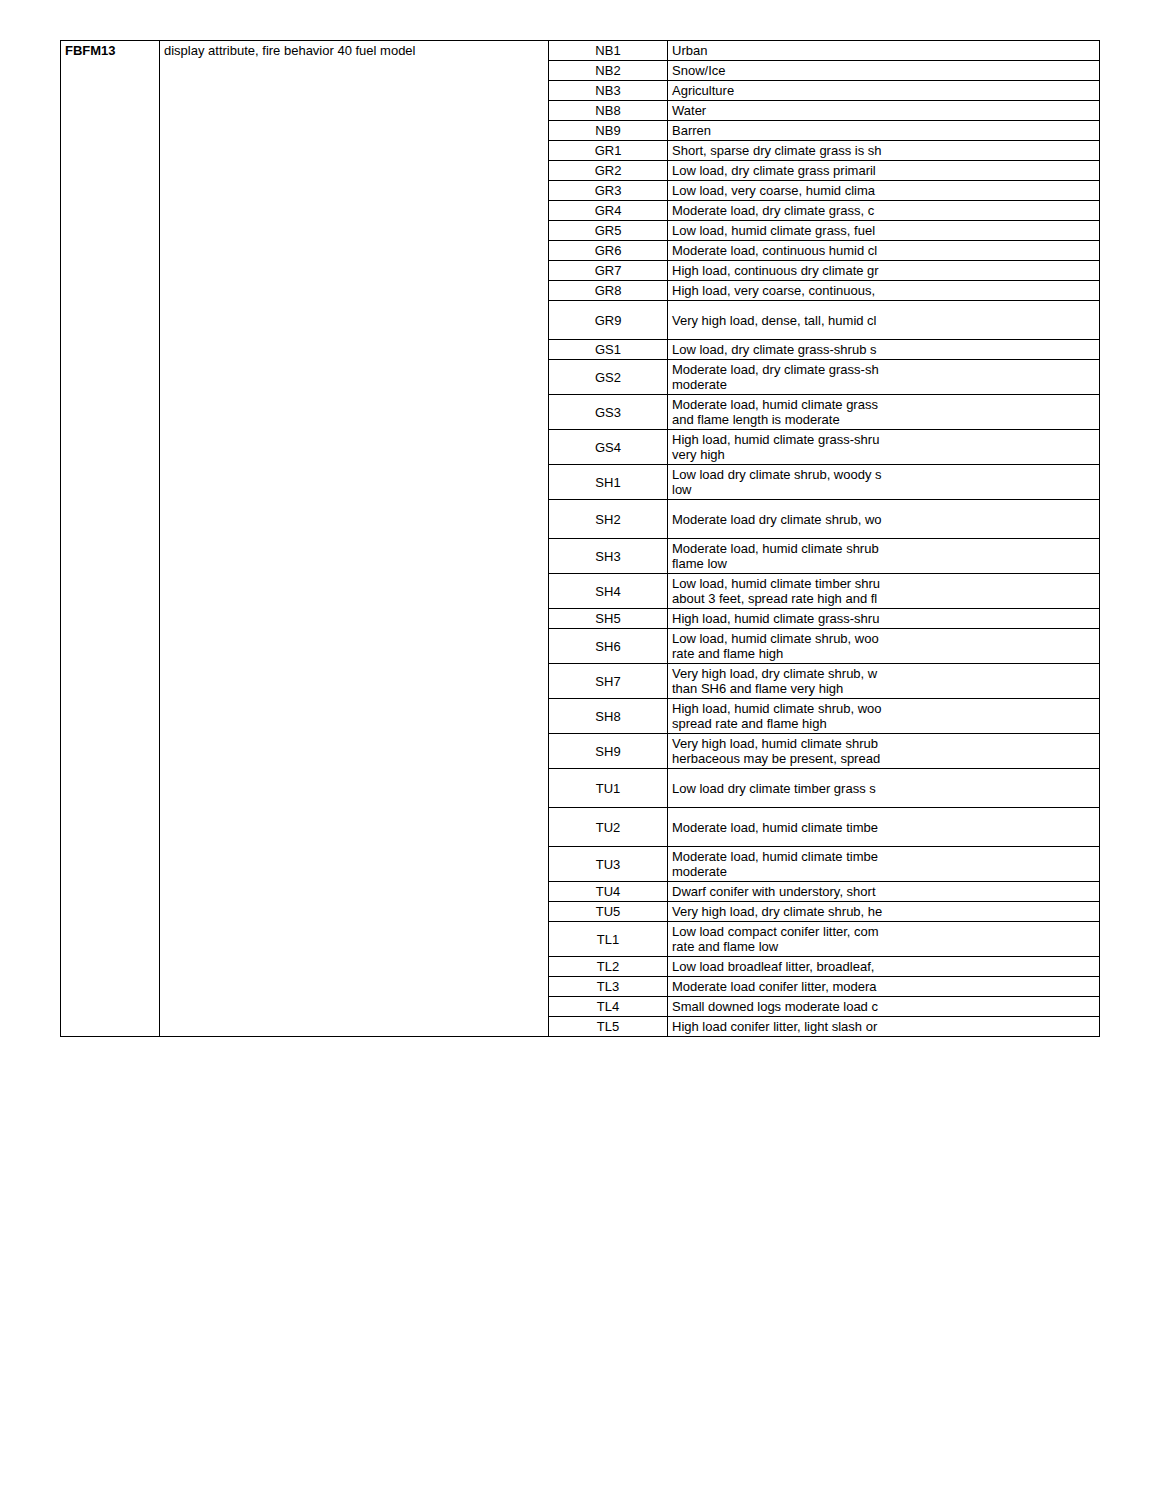| FBFM13 | display attribute, fire behavior 40 fuel model | NB1 | Urban |
| NB2 | Snow/Ice |
| NB3 | Agriculture |
| NB8 | Water |
| NB9 | Barren |
| GR1 | Short, sparse dry climate grass is sh |
| GR2 | Low load, dry climate grass primaril |
| GR3 | Low load, very coarse, humid clima |
| GR4 | Moderate load, dry climate grass, c |
| GR5 | Low load, humid climate grass, fuel |
| GR6 | Moderate load, continuous humid cl |
| GR7 | High load, continuous dry climate gr |
| GR8 | High load, very coarse, continuous, |
| GR9 | Very high load, dense, tall, humid cl |
| GS1 | Low load, dry climate grass-shrub s |
| GS2 | Moderate load, dry climate grass-sh moderate |
| GS3 | Moderate load, humid climate grass and flame length is moderate |
| GS4 | High load, humid climate grass-shru very high |
| SH1 | Low load dry climate shrub, woody s low |
| SH2 | Moderate load dry climate shrub, wo |
| SH3 | Moderate load, humid climate shrub flame low |
| SH4 | Low load, humid climate timber shru about 3 feet, spread rate high and fl |
| SH5 | High load, humid climate grass-shru |
| SH6 | Low load, humid climate shrub, woo rate and flame high |
| SH7 | Very high load, dry climate shrub, w than SH6 and flame very high |
| SH8 | High load, humid climate shrub, woo spread rate and flame high |
| SH9 | Very high load, humid climate shrub herbaceous may be present, spread |
| TU1 | Low load dry climate timber grass s |
| TU2 | Moderate load, humid climate timbe |
| TU3 | Moderate load, humid climate timbe moderate |
| TU4 | Dwarf conifer with understory, short |
| TU5 | Very high load, dry climate shrub, he |
| TL1 | Low load compact conifer litter, com rate and flame low |
| TL2 | Low load broadleaf litter, broadleaf, |
| TL3 | Moderate load conifer litter, modera |
| TL4 | Small downed logs moderate load c |
| TL5 | High load conifer litter, light slash or |